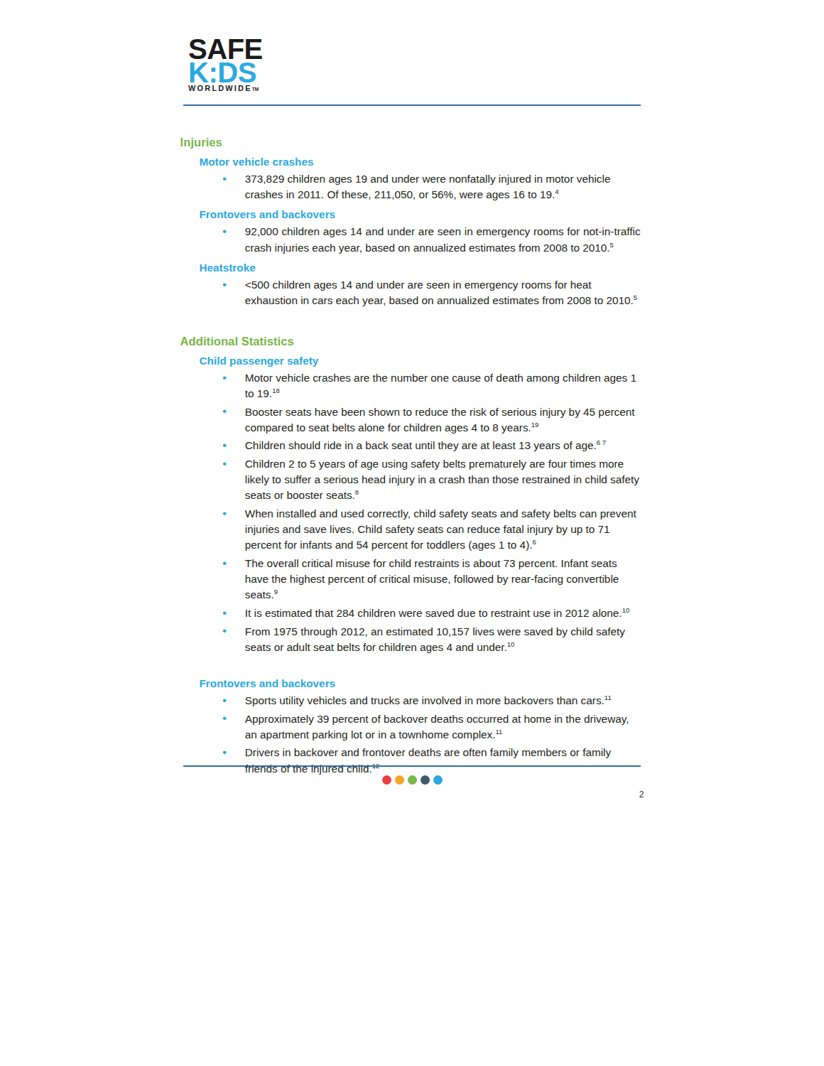SAFE K:DS WORLDWIDETM
Injuries
Motor vehicle crashes
373,829 children ages 19 and under were nonfatally injured in motor vehicle crashes in 2011. Of these, 211,050, or 56%, were ages 16 to 19.4
Frontovers and backovers
92,000 children ages 14 and under are seen in emergency rooms for not-in-traffic crash injuries each year, based on annualized estimates from 2008 to 2010.5
Heatstroke
<500 children ages 14 and under are seen in emergency rooms for heat exhaustion in cars each year, based on annualized estimates from 2008 to 2010.5
Additional Statistics
Child passenger safety
Motor vehicle crashes are the number one cause of death among children ages 1 to 19.18
Booster seats have been shown to reduce the risk of serious injury by 45 percent compared to seat belts alone for children ages 4 to 8 years.19
Children should ride in a back seat until they are at least 13 years of age.6 7
Children 2 to 5 years of age using safety belts prematurely are four times more likely to suffer a serious head injury in a crash than those restrained in child safety seats or booster seats.8
When installed and used correctly, child safety seats and safety belts can prevent injuries and save lives. Child safety seats can reduce fatal injury by up to 71 percent for infants and 54 percent for toddlers (ages 1 to 4).6
The overall critical misuse for child restraints is about 73 percent. Infant seats have the highest percent of critical misuse, followed by rear-facing convertible seats.9
It is estimated that 284 children were saved due to restraint use in 2012 alone.10
From 1975 through 2012, an estimated 10,157 lives were saved by child safety seats or adult seat belts for children ages 4 and under.10
Frontovers and backovers
Sports utility vehicles and trucks are involved in more backovers than cars.11
Approximately 39 percent of backover deaths occurred at home in the driveway, an apartment parking lot or in a townhome complex.11
Drivers in backover and frontover deaths are often family members or family friends of the injured child.12
2